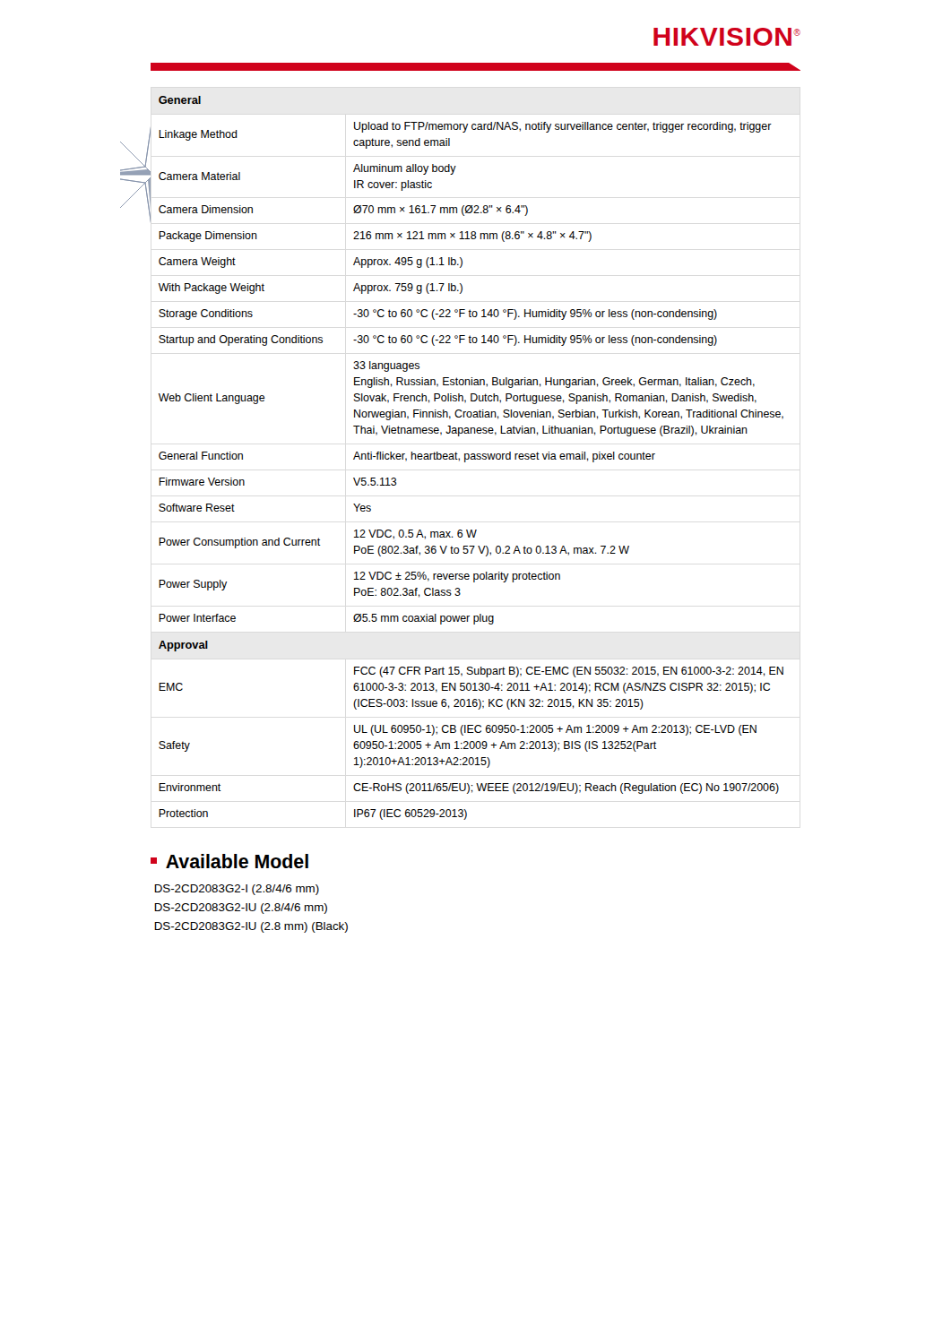HIKVISION®
| General |
| --- |
| Linkage Method | Upload to FTP/memory card/NAS, notify surveillance center, trigger recording, trigger capture, send email |
| Camera Material | Aluminum alloy body IR cover: plastic |
| Camera Dimension | Ø70 mm × 161.7 mm (Ø2.8" × 6.4") |
| Package Dimension | 216 mm × 121 mm × 118 mm (8.6" × 4.8" × 4.7") |
| Camera Weight | Approx. 495 g (1.1 lb.) |
| With Package Weight | Approx. 759 g (1.7 lb.) |
| Storage Conditions | -30 °C to 60 °C (-22 °F to 140 °F). Humidity 95% or less (non-condensing) |
| Startup and Operating Conditions | -30 °C to 60 °C (-22 °F to 140 °F). Humidity 95% or less (non-condensing) |
| Web Client Language | 33 languages English, Russian, Estonian, Bulgarian, Hungarian, Greek, German, Italian, Czech, Slovak, French, Polish, Dutch, Portuguese, Spanish, Romanian, Danish, Swedish, Norwegian, Finnish, Croatian, Slovenian, Serbian, Turkish, Korean, Traditional Chinese, Thai, Vietnamese, Japanese, Latvian, Lithuanian, Portuguese (Brazil), Ukrainian |
| General Function | Anti-flicker, heartbeat, password reset via email, pixel counter |
| Firmware Version | V5.5.113 |
| Software Reset | Yes |
| Power Consumption and Current | 12 VDC, 0.5 A, max. 6 W PoE (802.3af, 36 V to 57 V), 0.2 A to 0.13 A, max. 7.2 W |
| Power Supply | 12 VDC ± 25%, reverse polarity protection PoE: 802.3af, Class 3 |
| Power Interface | Ø5.5 mm coaxial power plug |
| Approval |
| EMC | FCC (47 CFR Part 15, Subpart B); CE-EMC (EN 55032: 2015, EN 61000-3-2: 2014, EN 61000-3-3: 2013, EN 50130-4: 2011 +A1: 2014); RCM (AS/NZS CISPR 32: 2015); IC (ICES-003: Issue 6, 2016); KC (KN 32: 2015, KN 35: 2015) |
| Safety | UL (UL 60950-1); CB (IEC 60950-1:2005 + Am 1:2009 + Am 2:2013); CE-LVD (EN 60950-1:2005 + Am 1:2009 + Am 2:2013); BIS (IS 13252(Part 1):2010+A1:2013+A2:2015) |
| Environment | CE-RoHS (2011/65/EU); WEEE (2012/19/EU); Reach (Regulation (EC) No 1907/2006) |
| Protection | IP67 (IEC 60529-2013) |
Available Model
DS-2CD2083G2-I (2.8/4/6 mm)
DS-2CD2083G2-IU (2.8/4/6 mm)
DS-2CD2083G2-IU (2.8 mm) (Black)